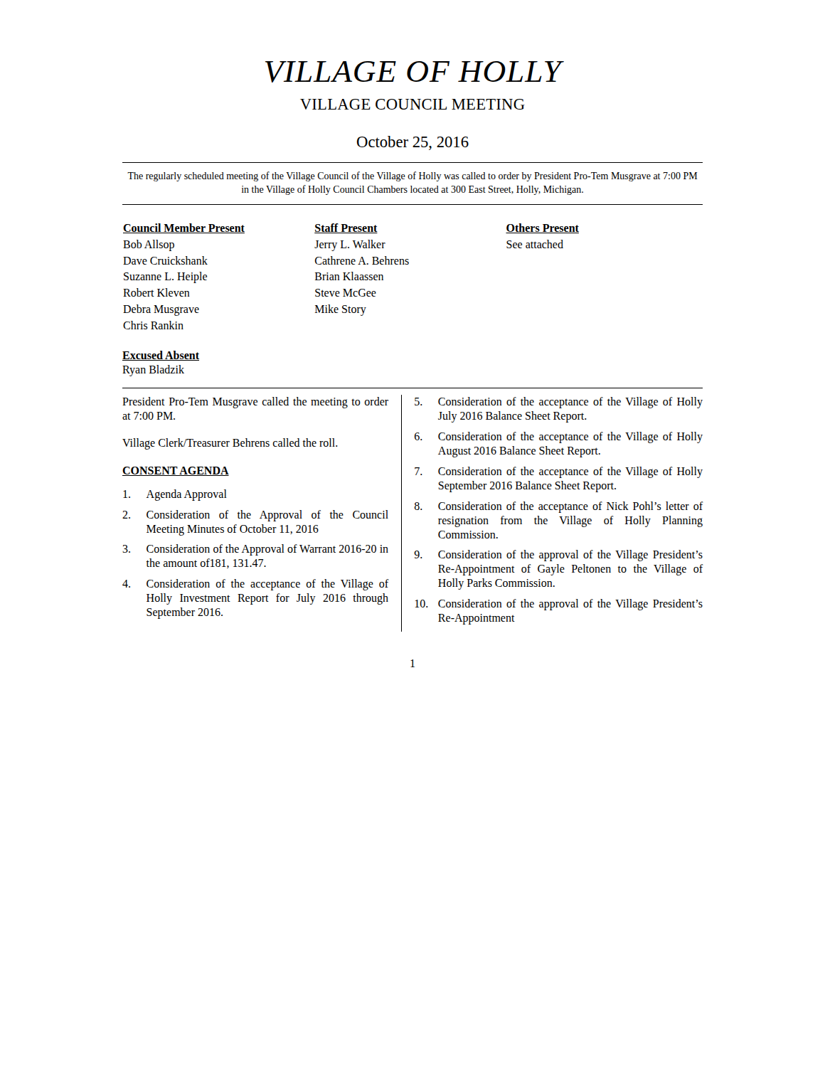VILLAGE OF HOLLY
VILLAGE COUNCIL MEETING
October 25, 2016
The regularly scheduled meeting of the Village Council of the Village of Holly was called to order by President Pro-Tem Musgrave at 7:00 PM in the Village of Holly Council Chambers located at 300 East Street, Holly, Michigan.
| Council Member Present | Staff Present | Others Present |
| --- | --- | --- |
| Bob Allsop | Jerry L. Walker | See attached |
| Dave Cruickshank | Cathrene A. Behrens | |
| Suzanne L. Heiple | Brian Klaassen | |
| Robert Kleven | Steve McGee | |
| Debra Musgrave | Mike Story | |
| Chris Rankin | | |
Excused Absent Ryan Bladzik
President Pro-Tem Musgrave called the meeting to order at 7:00 PM.
Village Clerk/Treasurer Behrens called the roll.
CONSENT AGENDA
1. Agenda Approval
2. Consideration of the Approval of the Council Meeting Minutes of October 11, 2016
3. Consideration of the Approval of Warrant 2016-20 in the amount of181, 131.47.
4. Consideration of the acceptance of the Village of Holly Investment Report for July 2016 through September 2016.
5. Consideration of the acceptance of the Village of Holly July 2016 Balance Sheet Report.
6. Consideration of the acceptance of the Village of Holly August 2016 Balance Sheet Report.
7. Consideration of the acceptance of the Village of Holly September 2016 Balance Sheet Report.
8. Consideration of the acceptance of Nick Pohl’s letter of resignation from the Village of Holly Planning Commission.
9. Consideration of the approval of the Village President’s Re-Appointment of Gayle Peltonen to the Village of Holly Parks Commission.
10. Consideration of the approval of the Village President’s Re-Appointment
1